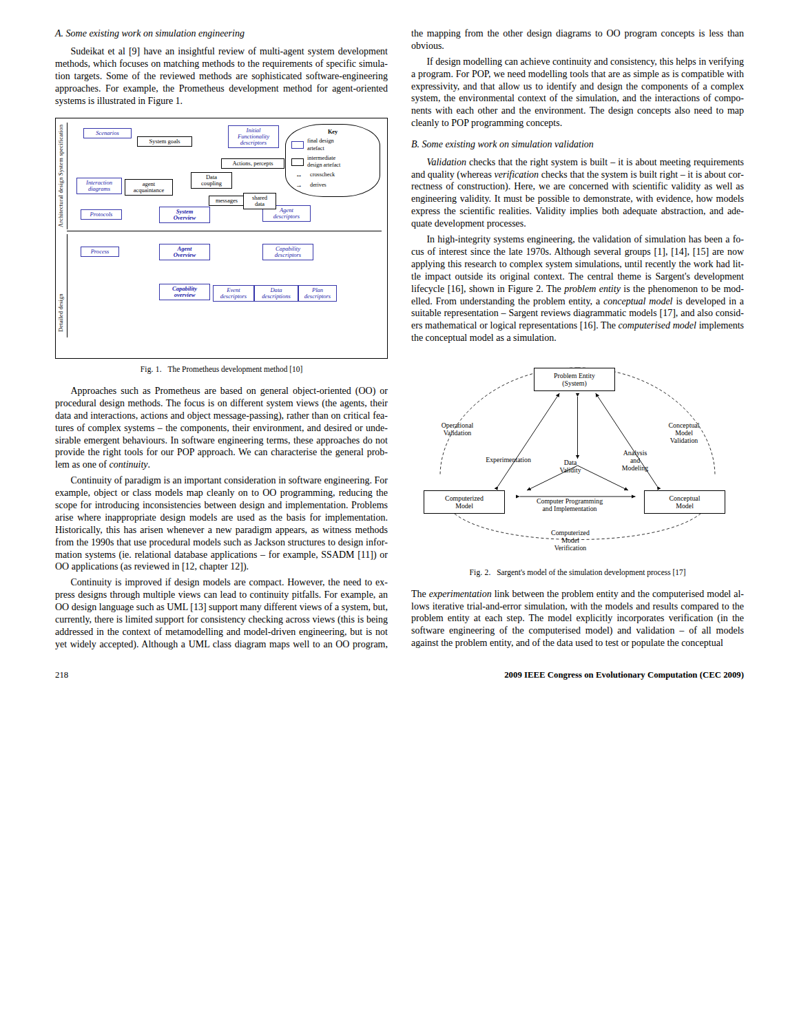A. Some existing work on simulation engineering
Sudeikat et al [9] have an insightful review of multi-agent system development methods, which focuses on matching methods to the requirements of specific simulation targets. Some of the reviewed methods are sophisticated software-engineering approaches. For example, the Prometheus development method for agent-oriented systems is illustrated in Figure 1.
Architectural design System specification
Detailed design
Scenarios
System goals
Initial
Functionality
descriptors
Actions, percepts
Interaction
diagrams
agent
acquaintance
Data
coupling
Protocols
System
Overview
Agent
descriptors
messages
shared
data
Process
Agent
Overview
Capability
descriptors
Capability
overview
Event
descriptors
Data
descriptions
Plan
descriptors
Key
final design
artefact
intermediate
design artefact
↔crosscheck
→derives
Fig. 1. The Prometheus development method [10]
Approaches such as Prometheus are based on general object-oriented (OO) or procedural design methods. The focus is on different system views (the agents, their data and interactions, actions and object message-passing), rather than on critical features of complex systems – the components, their environment, and desired or undesirable emergent behaviours. In software engineering terms, these approaches do not provide the right tools for our POP approach. We can characterise the general problem as one of continuity.
Continuity of paradigm is an important consideration in software engineering. For example, object or class models map cleanly on to OO programming, reducing the scope for introducing inconsistencies between design and implementation. Problems arise where inappropriate design models are used as the basis for implementation. Historically, this has arisen whenever a new paradigm appears, as witness methods from the 1990s that use procedural models such as Jackson structures to design information systems (ie. relational database applications – for example, SSADM [11]) or OO applications (as reviewed in [12, chapter 12]).
Continuity is improved if design models are compact. However, the need to express designs through multiple views can lead to continuity pitfalls. For example, an OO design language such as UML [13] support many different views of a system, but, currently, there is limited support for consistency checking across views (this is being addressed in the context of metamodelling and model-driven engineering, but is not yet widely accepted). Although a UML class diagram maps well to an OO program, the mapping from the other design diagrams to OO program concepts is less than obvious.
If design modelling can achieve continuity and consistency, this helps in verifying a program. For POP, we need modelling tools that are as simple as is compatible with expressivity, and that allow us to identify and design the components of a complex system, the environmental context of the simulation, and the interactions of components with each other and the environment. The design concepts also need to map cleanly to POP programming concepts.
B. Some existing work on simulation validation
Validation checks that the right system is built – it is about meeting requirements and quality (whereas verification checks that the system is built right – it is about correctness of construction). Here, we are concerned with scientific validity as well as engineering validity. It must be possible to demonstrate, with evidence, how models express the scientific realities. Validity implies both adequate abstraction, and adequate development processes.
In high-integrity systems engineering, the validation of simulation has been a focus of interest since the late 1970s. Although several groups [1], [14], [15] are now applying this research to complex system simulations, until recently the work had little impact outside its original context. The central theme is Sargent's development lifecycle [16], shown in Figure 2. The problem entity is the phenomenon to be modelled. From understanding the problem entity, a conceptual model is developed in a suitable representation – Sargent reviews diagrammatic models [17], and also considers mathematical or logical representations [16]. The computerised model implements the conceptual model as a simulation.
Problem Entity
(System)
Computerized
Model
Conceptual
Model
Operational
Validation
Conceptual
Model
Validation
Experimentation
Analysis
and
Modeling
Data
Validity
Computer Programming
and Implementation
Computerized
Model
Verification
Fig. 2. Sargent's model of the simulation development process [17]
The experimentation link between the problem entity and the computerised model allows iterative trial-and-error simulation, with the models and results compared to the problem entity at each step. The model explicitly incorporates verification (in the software engineering of the computerised model) and validation – of all models against the problem entity, and of the data used to test or populate the conceptual
218
2009 IEEE Congress on Evolutionary Computation (CEC 2009)